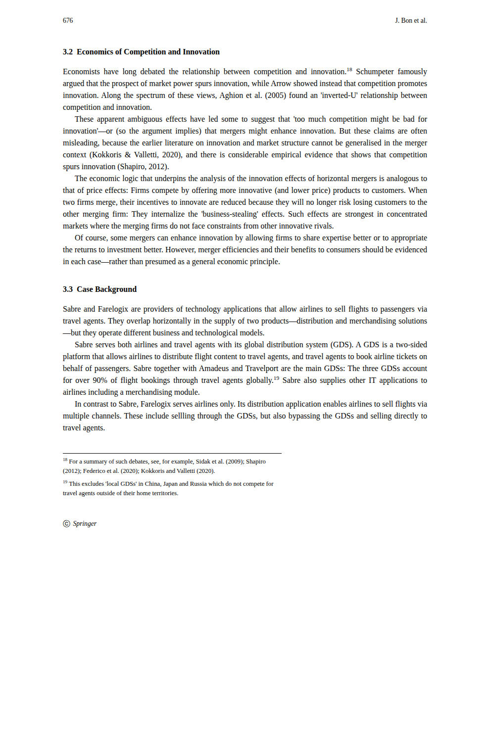676 J. Bon et al.
3.2 Economics of Competition and Innovation
Economists have long debated the relationship between competition and innovation.18 Schumpeter famously argued that the prospect of market power spurs innovation, while Arrow showed instead that competition promotes innovation. Along the spectrum of these views, Aghion et al. (2005) found an 'inverted-U' relationship between competition and innovation.
These apparent ambiguous effects have led some to suggest that 'too much competition might be bad for innovation'—or (so the argument implies) that mergers might enhance innovation. But these claims are often misleading, because the earlier literature on innovation and market structure cannot be generalised in the merger context (Kokkoris & Valletti, 2020), and there is considerable empirical evidence that shows that competition spurs innovation (Shapiro, 2012).
The economic logic that underpins the analysis of the innovation effects of horizontal mergers is analogous to that of price effects: Firms compete by offering more innovative (and lower price) products to customers. When two firms merge, their incentives to innovate are reduced because they will no longer risk losing customers to the other merging firm: They internalize the 'business-stealing' effects. Such effects are strongest in concentrated markets where the merging firms do not face constraints from other innovative rivals.
Of course, some mergers can enhance innovation by allowing firms to share expertise better or to appropriate the returns to investment better. However, merger efficiencies and their benefits to consumers should be evidenced in each case—rather than presumed as a general economic principle.
3.3 Case Background
Sabre and Farelogix are providers of technology applications that allow airlines to sell flights to passengers via travel agents. They overlap horizontally in the supply of two products—distribution and merchandising solutions—but they operate different business and technological models.
Sabre serves both airlines and travel agents with its global distribution system (GDS). A GDS is a two-sided platform that allows airlines to distribute flight content to travel agents, and travel agents to book airline tickets on behalf of passengers. Sabre together with Amadeus and Travelport are the main GDSs: The three GDSs account for over 90% of flight bookings through travel agents globally.19 Sabre also supplies other IT applications to airlines including a merchandising module.
In contrast to Sabre, Farelogix serves airlines only. Its distribution application enables airlines to sell flights via multiple channels. These include sellling through the GDSs, but also bypassing the GDSs and selling directly to travel agents.
18 For a summary of such debates, see, for example, Sidak et al. (2009); Shapiro (2012); Federico et al. (2020); Kokkoris and Valletti (2020).
19 This excludes 'local GDSs' in China, Japan and Russia which do not compete for travel agents outside of their home territories.
ⓒ Springer